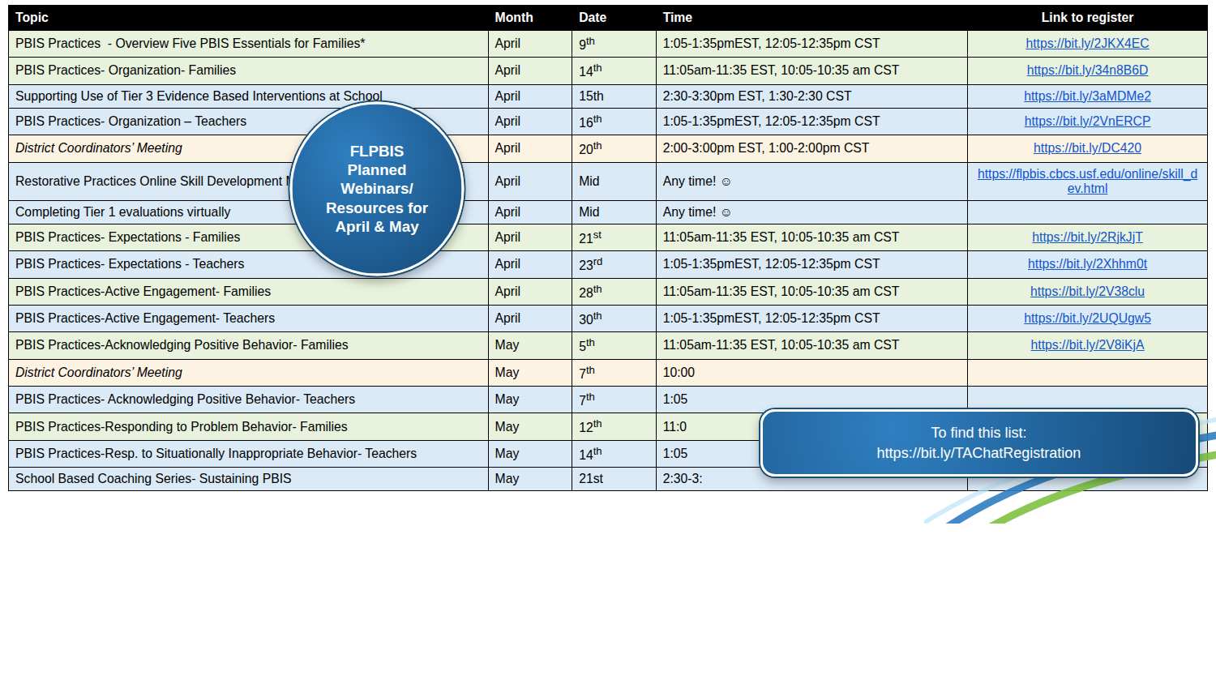| Topic | Month | Date | Time | Link to register |
| --- | --- | --- | --- | --- |
| PBIS Practices - Overview Five PBIS Essentials for Families* | April | 9 th | 1:05-1:35pmEST, 12:05-12:35pm CST | https://bit.ly/2JKX4EC |
| PBIS Practices- Organization- Families | April | 14 th | 11:05am-11:35 EST, 10:05-10:35 am CST | https://bit.ly/34n8B6D |
| Supporting Use of Tier 3 Evidence Based Interventions at School | April | 15th | 2:30-3:30pm EST, 1:30-2:30 CST | https://bit.ly/3aMDMe2 |
| PBIS Practices- Organization – Teachers | April | 16 th | 1:05-1:35pmEST, 12:05-12:35pm CST | https://bit.ly/2VnERCP |
| District Coordinators’ Meeting | April | 20 th | 2:00-3:00pm EST, 1:00-2:00pm CST | https://bit.ly/DC420 |
| Restorative Practices Online Skill Development Module | April | Mid | Any time! ☺ | https://flpbis.cbcs.usf.edu/online/skill_dev.html |
| Completing Tier 1 evaluations virtually | April | Mid | Any time! ☺ | |
| PBIS Practices- Expectations - Families | April | 21 st | 11:05am-11:35 EST, 10:05-10:35 am CST | https://bit.ly/2RjkJjT |
| PBIS Practices- Expectations - Teachers | April | 23 rd | 1:05-1:35pmEST, 12:05-12:35pm CST | https://bit.ly/2Xhhm0t |
| PBIS Practices-Active Engagement- Families | April | 28 th | 11:05am-11:35 EST, 10:05-10:35 am CST | https://bit.ly/2V38clu |
| PBIS Practices-Active Engagement- Teachers | April | 30 th | 1:05-1:35pmEST, 12:05-12:35pm CST | https://bit.ly/2UQUgw5 |
| PBIS Practices-Acknowledging Positive Behavior- Families | May | 5 th | 11:05am-11:35 EST, 10:05-10:35 am CST | https://bit.ly/2V8iKjA |
| District Coordinators’ Meeting | May | 7 th | 10:00 | |
| PBIS Practices- Acknowledging Positive Behavior- Teachers | May | 7 th | 1:05 | |
| PBIS Practices-Responding to Problem Behavior- Families | May | 12 th | 11:0 | |
| PBIS Practices-Resp. to Situationally Inappropriate Behavior- Teachers | May | 14 th | 1:05 | |
| School Based Coaching Series- Sustaining PBIS | May | 21st | 2:30-3: | |
FLPBIS
Planned
Webinars/
Resources for
April & May
To find this list:
https://bit.ly/TAChatRegistration